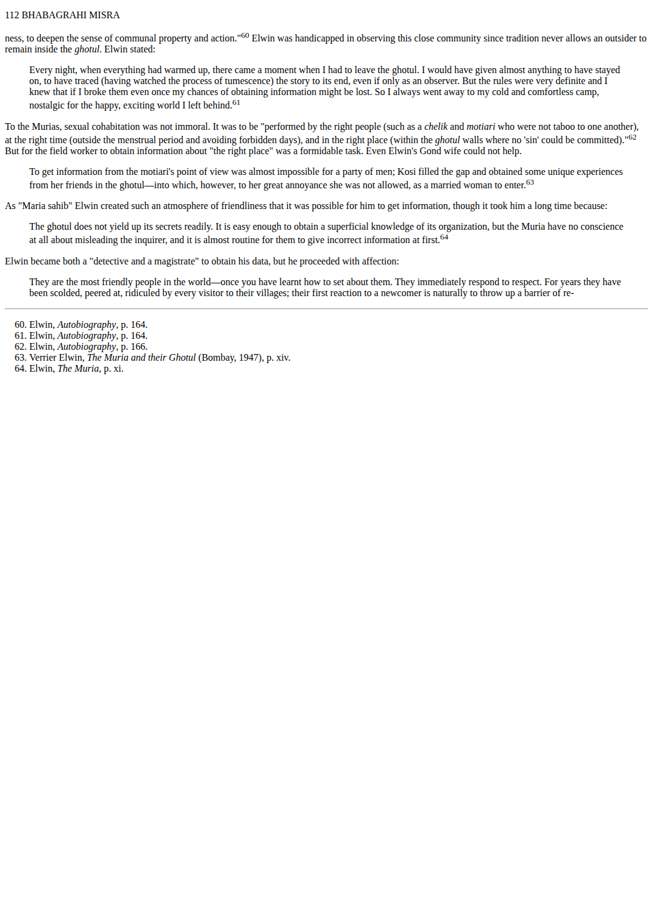112 BHABAGRAHI MISRA
ness, to deepen the sense of communal property and action."60 Elwin was handicapped in observing this close community since tradition never allows an outsider to remain inside the ghotul. Elwin stated:
Every night, when everything had warmed up, there came a moment when I had to leave the ghotul. I would have given almost anything to have stayed on, to have traced (having watched the process of tumescence) the story to its end, even if only as an observer. But the rules were very definite and I knew that if I broke them even once my chances of obtaining information might be lost. So I always went away to my cold and comfortless camp, nostalgic for the happy, exciting world I left behind.61
To the Murias, sexual cohabitation was not immoral. It was to be "performed by the right people (such as a chelik and motiari who were not taboo to one another), at the right time (outside the menstrual period and avoiding forbidden days), and in the right place (within the ghotul walls where no 'sin' could be committed)."62 But for the field worker to obtain information about "the right place" was a formidable task. Even Elwin's Gond wife could not help.
To get information from the motiari's point of view was almost impossible for a party of men; Kosi filled the gap and obtained some unique experiences from her friends in the ghotul—into which, however, to her great annoyance she was not allowed, as a married woman to enter.63
As "Maria sahib" Elwin created such an atmosphere of friendliness that it was possible for him to get information, though it took him a long time because:
The ghotul does not yield up its secrets readily. It is easy enough to obtain a superficial knowledge of its organization, but the Muria have no conscience at all about misleading the inquirer, and it is almost routine for them to give incorrect information at first.64
Elwin became both a "detective and a magistrate" to obtain his data, but he proceeded with affection:
They are the most friendly people in the world—once you have learnt how to set about them. They immediately respond to respect. For years they have been scolded, peered at, ridiculed by every visitor to their villages; their first reaction to a newcomer is naturally to throw up a barrier of re-
Elwin, Autobiography, p. 164.
Elwin, Autobiography, p. 164.
Elwin, Autobiography, p. 166.
Verrier Elwin, The Muria and their Ghotul (Bombay, 1947), p. xiv.
Elwin, The Muria, p. xi.